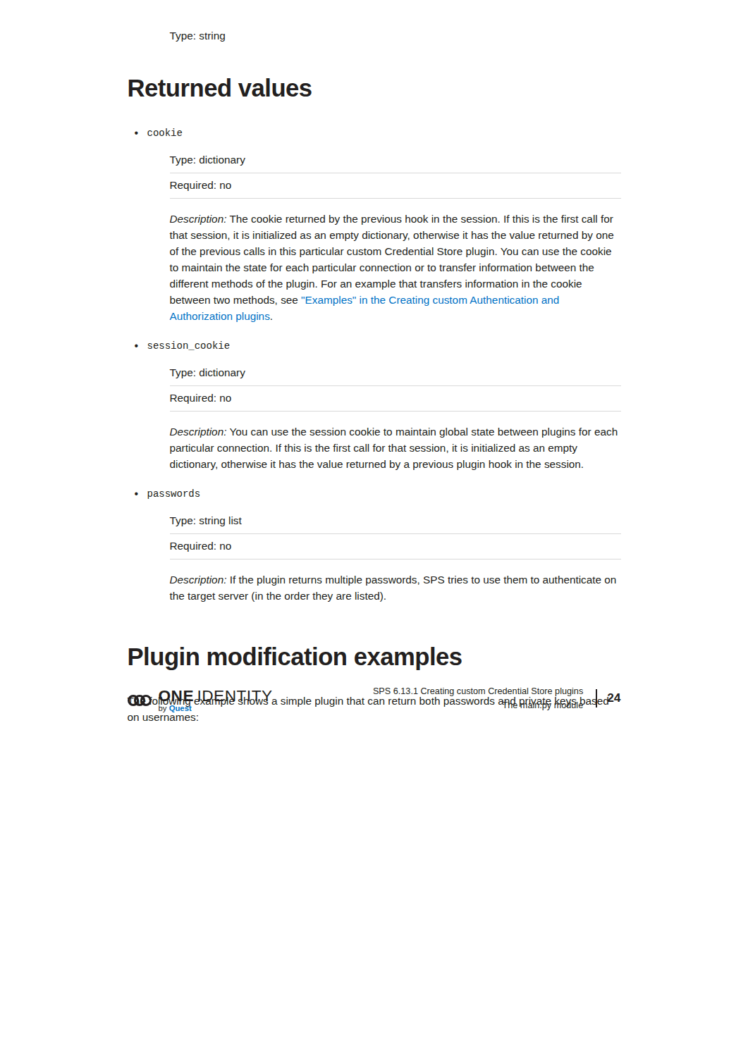Type: string
Returned values
cookie
Type: dictionary
Required: no
Description: The cookie returned by the previous hook in the session. If this is the first call for that session, it is initialized as an empty dictionary, otherwise it has the value returned by one of the previous calls in this particular custom Credential Store plugin. You can use the cookie to maintain the state for each particular connection or to transfer information between the different methods of the plugin. For an example that transfers information in the cookie between two methods, see "Examples" in the Creating custom Authentication and Authorization plugins.
session_cookie
Type: dictionary
Required: no
Description: You can use the session cookie to maintain global state between plugins for each particular connection. If this is the first call for that session, it is initialized as an empty dictionary, otherwise it has the value returned by a previous plugin hook in the session.
passwords
Type: string list
Required: no
Description: If the plugin returns multiple passwords, SPS tries to use them to authenticate on the target server (in the order they are listed).
Plugin modification examples
The following example shows a simple plugin that can return both passwords and private keys based on usernames:
ONE IDENTITY
by Quest
SPS 6.13.1 Creating custom Credential Store plugins
The main.py module
24